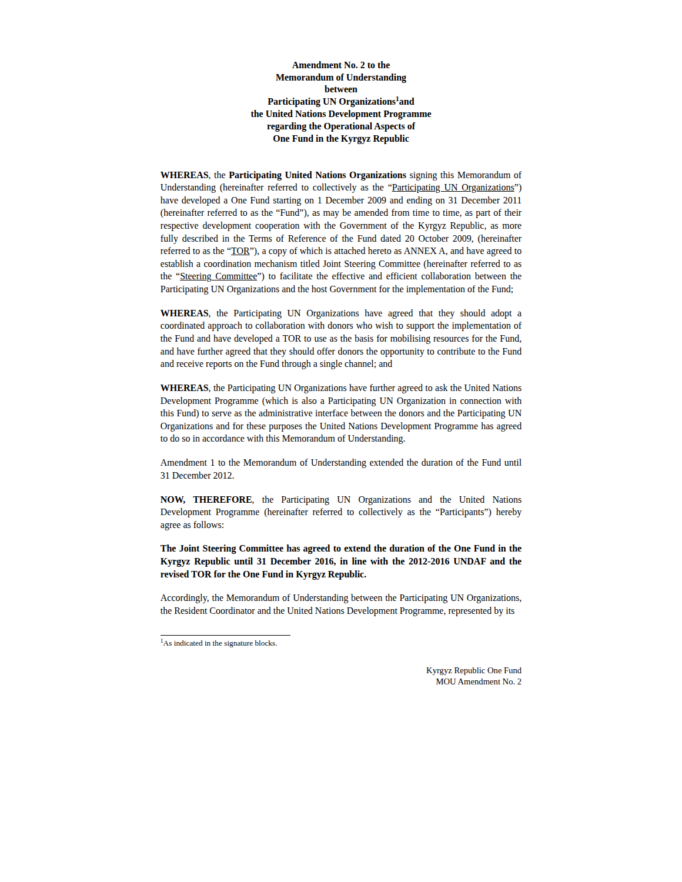Amendment No. 2 to the Memorandum of Understanding between Participating UN Organizations1and the United Nations Development Programme regarding the Operational Aspects of One Fund in the Kyrgyz Republic
WHEREAS, the Participating United Nations Organizations signing this Memorandum of Understanding (hereinafter referred to collectively as the “Participating UN Organizations”) have developed a One Fund starting on 1 December 2009 and ending on 31 December 2011 (hereinafter referred to as the “Fund”), as may be amended from time to time, as part of their respective development cooperation with the Government of the Kyrgyz Republic, as more fully described in the Terms of Reference of the Fund dated 20 October 2009, (hereinafter referred to as the “TOR”), a copy of which is attached hereto as ANNEX A, and have agreed to establish a coordination mechanism titled Joint Steering Committee (hereinafter referred to as the “Steering Committee”) to facilitate the effective and efficient collaboration between the Participating UN Organizations and the host Government for the implementation of the Fund;
WHEREAS, the Participating UN Organizations have agreed that they should adopt a coordinated approach to collaboration with donors who wish to support the implementation of the Fund and have developed a TOR to use as the basis for mobilising resources for the Fund, and have further agreed that they should offer donors the opportunity to contribute to the Fund and receive reports on the Fund through a single channel; and
WHEREAS, the Participating UN Organizations have further agreed to ask the United Nations Development Programme (which is also a Participating UN Organization in connection with this Fund) to serve as the administrative interface between the donors and the Participating UN Organizations and for these purposes the United Nations Development Programme has agreed to do so in accordance with this Memorandum of Understanding.
Amendment 1 to the Memorandum of Understanding extended the duration of the Fund until 31 December 2012.
NOW, THEREFORE, the Participating UN Organizations and the United Nations Development Programme (hereinafter referred to collectively as the “Participants”) hereby agree as follows:
The Joint Steering Committee has agreed to extend the duration of the One Fund in the Kyrgyz Republic until 31 December 2016, in line with the 2012-2016 UNDAF and the revised TOR for the One Fund in Kyrgyz Republic.
Accordingly, the Memorandum of Understanding between the Participating UN Organizations, the Resident Coordinator and the United Nations Development Programme, represented by its
1As indicated in the signature blocks.
Kyrgyz Republic One Fund
MOU Amendment No. 2